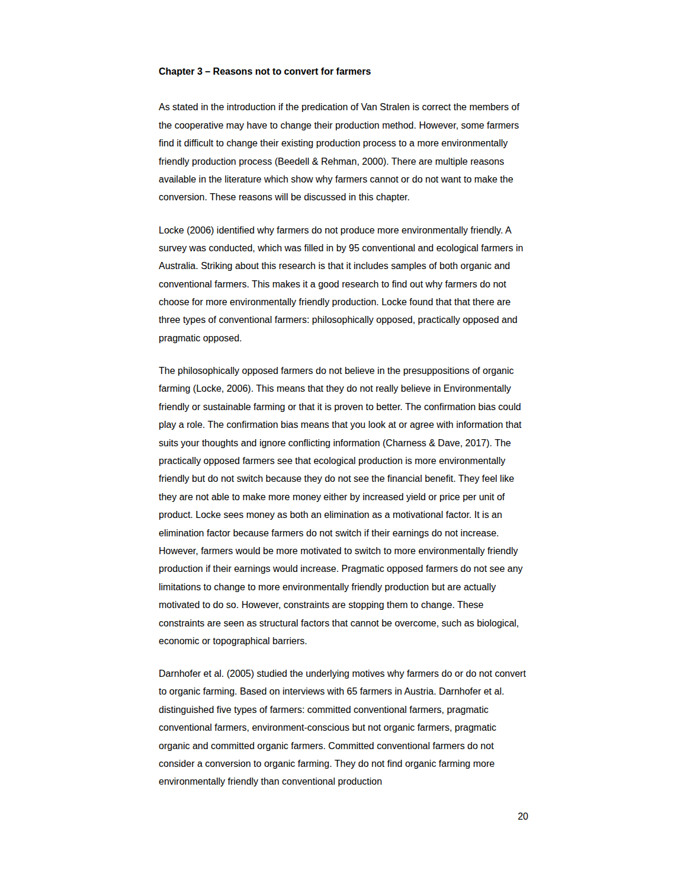Chapter 3 – Reasons not to convert for farmers
As stated in the introduction if the predication of Van Stralen is correct the members of the cooperative may have to change their production method. However, some farmers find it difficult to change their existing production process to a more environmentally friendly production process (Beedell & Rehman, 2000). There are multiple reasons available in the literature which show why farmers cannot or do not want to make the conversion. These reasons will be discussed in this chapter.
Locke (2006) identified why farmers do not produce more environmentally friendly. A survey was conducted, which was filled in by 95 conventional and ecological farmers in Australia. Striking about this research is that it includes samples of both organic and conventional farmers. This makes it a good research to find out why farmers do not choose for more environmentally friendly production. Locke found that that there are three types of conventional farmers: philosophically opposed, practically opposed and pragmatic opposed.
The philosophically opposed farmers do not believe in the presuppositions of organic farming (Locke, 2006). This means that they do not really believe in Environmentally friendly or sustainable farming or that it is proven to better. The confirmation bias could play a role. The confirmation bias means that you look at or agree with information that suits your thoughts and ignore conflicting information (Charness & Dave, 2017). The practically opposed farmers see that ecological production is more environmentally friendly but do not switch because they do not see the financial benefit. They feel like they are not able to make more money either by increased yield or price per unit of product. Locke sees money as both an elimination as a motivational factor. It is an elimination factor because farmers do not switch if their earnings do not increase. However, farmers would be more motivated to switch to more environmentally friendly production if their earnings would increase. Pragmatic opposed farmers do not see any limitations to change to more environmentally friendly production but are actually motivated to do so. However, constraints are stopping them to change. These constraints are seen as structural factors that cannot be overcome, such as biological, economic or topographical barriers.
Darnhofer et al. (2005) studied the underlying motives why farmers do or do not convert to organic farming. Based on interviews with 65 farmers in Austria. Darnhofer et al. distinguished five types of farmers: committed conventional farmers, pragmatic conventional farmers, environment-conscious but not organic farmers, pragmatic organic and committed organic farmers. Committed conventional farmers do not consider a conversion to organic farming. They do not find organic farming more environmentally friendly than conventional production
20